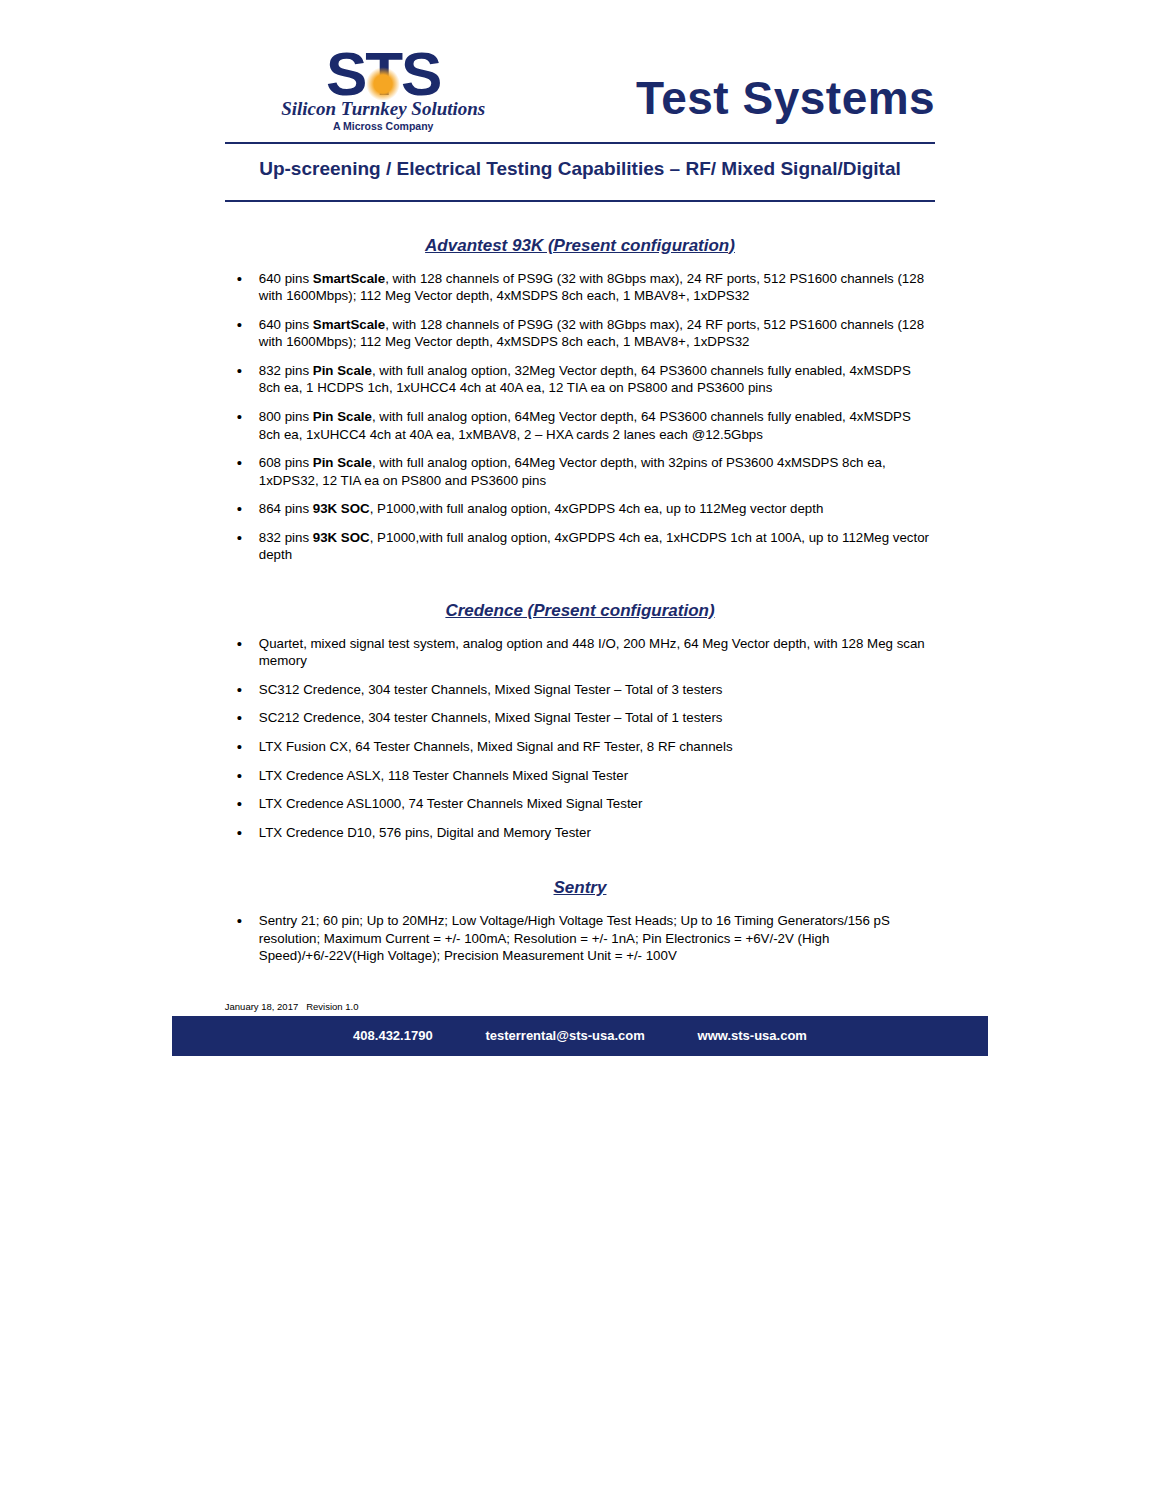STS
Silicon Turnkey Solutions
A Micross Company
Test Systems
Up-screening / Electrical Testing Capabilities – RF/ Mixed Signal/Digital
Advantest 93K (Present configuration)
640 pins SmartScale, with 128 channels of PS9G (32 with 8Gbps max), 24 RF ports, 512 PS1600 channels (128 with 1600Mbps); 112 Meg Vector depth, 4xMSDPS 8ch each, 1 MBAV8+, 1xDPS32
640 pins SmartScale, with 128 channels of PS9G (32 with 8Gbps max), 24 RF ports, 512 PS1600 channels (128 with 1600Mbps); 112 Meg Vector depth, 4xMSDPS 8ch each, 1 MBAV8+, 1xDPS32
832 pins Pin Scale, with full analog option, 32Meg Vector depth, 64 PS3600 channels fully enabled, 4xMSDPS 8ch ea, 1 HCDPS 1ch, 1xUHCC4 4ch at 40A ea, 12 TIA ea on PS800 and PS3600 pins
800 pins Pin Scale, with full analog option, 64Meg Vector depth, 64 PS3600 channels fully enabled, 4xMSDPS 8ch ea, 1xUHCC4 4ch at 40A ea, 1xMBAV8, 2 – HXA cards 2 lanes each @12.5Gbps
608 pins Pin Scale, with full analog option, 64Meg Vector depth, with 32pins of PS3600 4xMSDPS 8ch ea, 1xDPS32, 12 TIA ea on PS800 and PS3600 pins
864 pins 93K SOC, P1000,with full analog option, 4xGPDPS 4ch ea, up to 112Meg vector depth
832 pins 93K SOC, P1000,with full analog option, 4xGPDPS 4ch ea, 1xHCDPS 1ch at 100A, up to 112Meg vector depth
Credence (Present configuration)
Quartet, mixed signal test system, analog option and 448 I/O, 200 MHz, 64 Meg Vector depth, with 128 Meg scan memory
SC312 Credence, 304 tester Channels, Mixed Signal Tester – Total of 3 testers
SC212 Credence, 304 tester Channels, Mixed Signal Tester – Total of 1 testers
LTX Fusion CX, 64 Tester Channels, Mixed Signal and RF Tester, 8 RF channels
LTX Credence ASLX, 118 Tester Channels Mixed Signal Tester
LTX Credence ASL1000, 74 Tester Channels Mixed Signal Tester
LTX Credence D10, 576 pins, Digital and Memory Tester
Sentry
Sentry 21; 60 pin; Up to 20MHz; Low Voltage/High Voltage Test Heads; Up to 16 Timing Generators/156 pS resolution; Maximum Current = +/- 100mA; Resolution = +/- 1nA; Pin Electronics = +6V/-2V (High Speed)/+6/-22V(High Voltage); Precision Measurement Unit = +/- 100V
January 18, 2017 Revision 1.0
408.432.1790 testerrental@sts-usa.com www.sts-usa.com